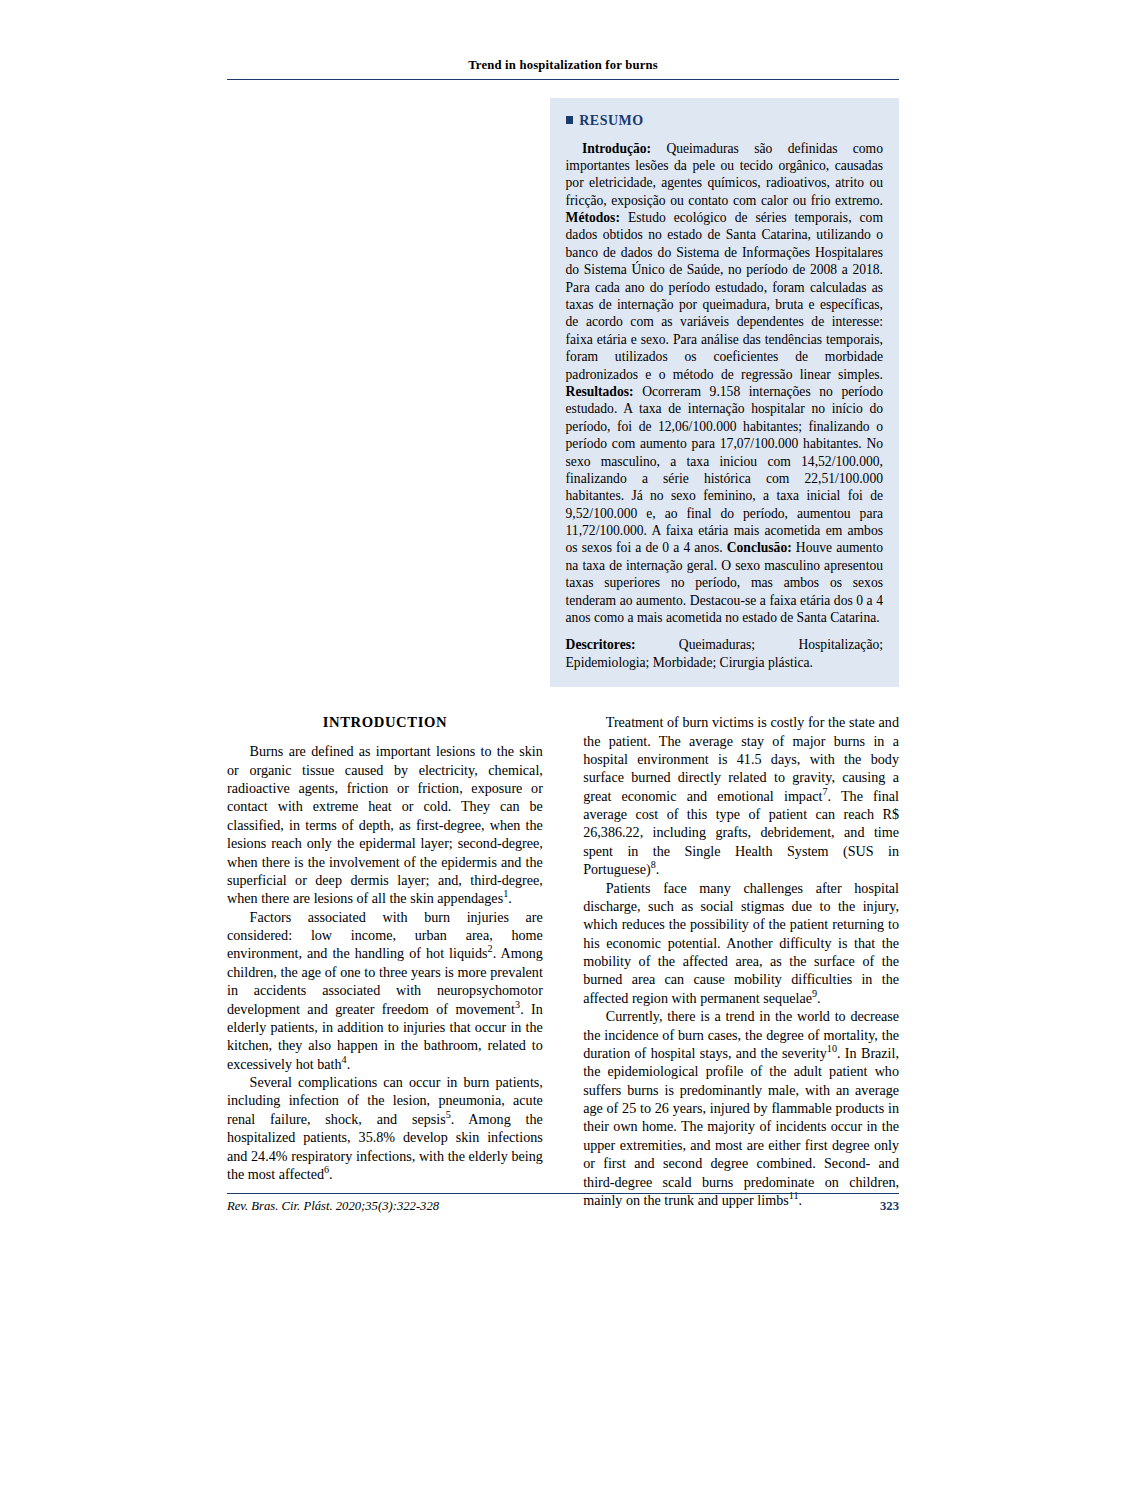Trend in hospitalization for burns
RESUMO
Introdução: Queimaduras são definidas como importantes lesões da pele ou tecido orgânico, causadas por eletricidade, agentes químicos, radioativos, atrito ou fricção, exposição ou contato com calor ou frio extremo. Métodos: Estudo ecológico de séries temporais, com dados obtidos no estado de Santa Catarina, utilizando o banco de dados do Sistema de Informações Hospitalares do Sistema Único de Saúde, no período de 2008 a 2018. Para cada ano do período estudado, foram calculadas as taxas de internação por queimadura, bruta e específicas, de acordo com as variáveis dependentes de interesse: faixa etária e sexo. Para análise das tendências temporais, foram utilizados os coeficientes de morbidade padronizados e o método de regressão linear simples. Resultados: Ocorreram 9.158 internações no período estudado. A taxa de internação hospitalar no início do período, foi de 12,06/100.000 habitantes; finalizando o período com aumento para 17,07/100.000 habitantes. No sexo masculino, a taxa iniciou com 14,52/100.000, finalizando a série histórica com 22,51/100.000 habitantes. Já no sexo feminino, a taxa inicial foi de 9,52/100.000 e, ao final do período, aumentou para 11,72/100.000. A faixa etária mais acometida em ambos os sexos foi a de 0 a 4 anos. Conclusão: Houve aumento na taxa de internação geral. O sexo masculino apresentou taxas superiores no período, mas ambos os sexos tenderam ao aumento. Destacou-se a faixa etária dos 0 a 4 anos como a mais acometida no estado de Santa Catarina.
Descritores: Queimaduras; Hospitalização; Epidemiologia; Morbidade; Cirurgia plástica.
INTRODUCTION
Burns are defined as important lesions to the skin or organic tissue caused by electricity, chemical, radioactive agents, friction or friction, exposure or contact with extreme heat or cold. They can be classified, in terms of depth, as first-degree, when the lesions reach only the epidermal layer; second-degree, when there is the involvement of the epidermis and the superficial or deep dermis layer; and, third-degree, when there are lesions of all the skin appendages1.
Factors associated with burn injuries are considered: low income, urban area, home environment, and the handling of hot liquids2. Among children, the age of one to three years is more prevalent in accidents associated with neuropsychomotor development and greater freedom of movement3. In elderly patients, in addition to injuries that occur in the kitchen, they also happen in the bathroom, related to excessively hot bath4.
Several complications can occur in burn patients, including infection of the lesion, pneumonia, acute renal failure, shock, and sepsis5. Among the hospitalized patients, 35.8% develop skin infections and 24.4% respiratory infections, with the elderly being the most affected6.
Treatment of burn victims is costly for the state and the patient. The average stay of major burns in a hospital environment is 41.5 days, with the body surface burned directly related to gravity, causing a great economic and emotional impact7. The final average cost of this type of patient can reach R$ 26,386.22, including grafts, debridement, and time spent in the Single Health System (SUS in Portuguese)8.
Patients face many challenges after hospital discharge, such as social stigmas due to the injury, which reduces the possibility of the patient returning to his economic potential. Another difficulty is that the mobility of the affected area, as the surface of the burned area can cause mobility difficulties in the affected region with permanent sequelae9.
Currently, there is a trend in the world to decrease the incidence of burn cases, the degree of mortality, the duration of hospital stays, and the severity10. In Brazil, the epidemiological profile of the adult patient who suffers burns is predominantly male, with an average age of 25 to 26 years, injured by flammable products in their own home. The majority of incidents occur in the upper extremities, and most are either first degree only or first and second degree combined. Second- and third-degree scald burns predominate on children, mainly on the trunk and upper limbs11.
Rev. Bras. Cir. Plást. 2020;35(3):322-328
323